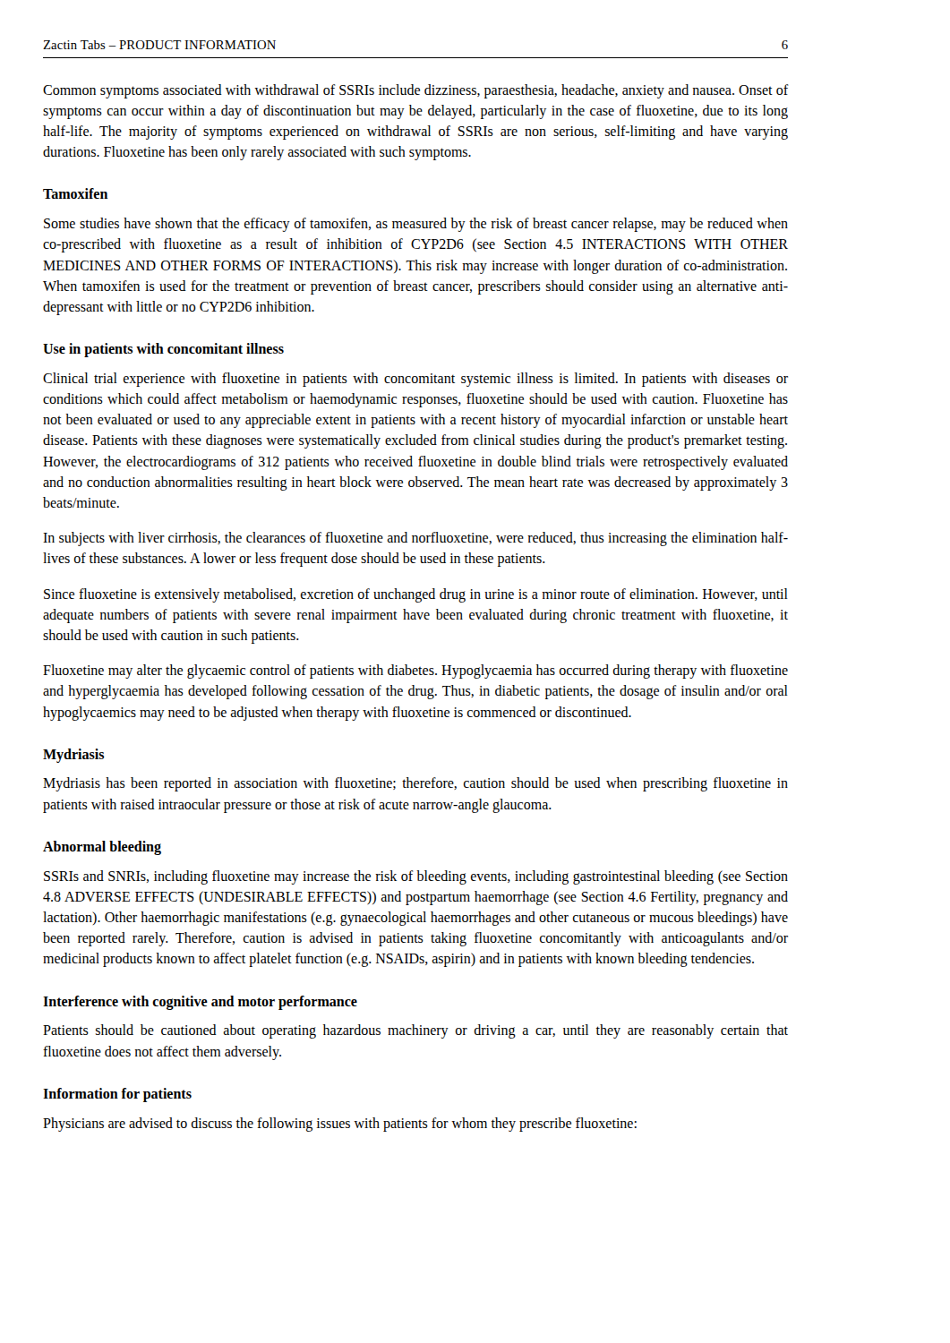Zactin Tabs – PRODUCT INFORMATION 6
Common symptoms associated with withdrawal of SSRIs include dizziness, paraesthesia, headache, anxiety and nausea. Onset of symptoms can occur within a day of discontinuation but may be delayed, particularly in the case of fluoxetine, due to its long half-life. The majority of symptoms experienced on withdrawal of SSRIs are non serious, self-limiting and have varying durations. Fluoxetine has been only rarely associated with such symptoms.
Tamoxifen
Some studies have shown that the efficacy of tamoxifen, as measured by the risk of breast cancer relapse, may be reduced when co-prescribed with fluoxetine as a result of inhibition of CYP2D6 (see Section 4.5 INTERACTIONS WITH OTHER MEDICINES AND OTHER FORMS OF INTERACTIONS). This risk may increase with longer duration of co-administration. When tamoxifen is used for the treatment or prevention of breast cancer, prescribers should consider using an alternative anti-depressant with little or no CYP2D6 inhibition.
Use in patients with concomitant illness
Clinical trial experience with fluoxetine in patients with concomitant systemic illness is limited. In patients with diseases or conditions which could affect metabolism or haemodynamic responses, fluoxetine should be used with caution. Fluoxetine has not been evaluated or used to any appreciable extent in patients with a recent history of myocardial infarction or unstable heart disease. Patients with these diagnoses were systematically excluded from clinical studies during the product's premarket testing. However, the electrocardiograms of 312 patients who received fluoxetine in double blind trials were retrospectively evaluated and no conduction abnormalities resulting in heart block were observed. The mean heart rate was decreased by approximately 3 beats/minute.
In subjects with liver cirrhosis, the clearances of fluoxetine and norfluoxetine, were reduced, thus increasing the elimination half-lives of these substances. A lower or less frequent dose should be used in these patients.
Since fluoxetine is extensively metabolised, excretion of unchanged drug in urine is a minor route of elimination. However, until adequate numbers of patients with severe renal impairment have been evaluated during chronic treatment with fluoxetine, it should be used with caution in such patients.
Fluoxetine may alter the glycaemic control of patients with diabetes. Hypoglycaemia has occurred during therapy with fluoxetine and hyperglycaemia has developed following cessation of the drug. Thus, in diabetic patients, the dosage of insulin and/or oral hypoglycaemics may need to be adjusted when therapy with fluoxetine is commenced or discontinued.
Mydriasis
Mydriasis has been reported in association with fluoxetine; therefore, caution should be used when prescribing fluoxetine in patients with raised intraocular pressure or those at risk of acute narrow-angle glaucoma.
Abnormal bleeding
SSRIs and SNRIs, including fluoxetine may increase the risk of bleeding events, including gastrointestinal bleeding (see Section 4.8 ADVERSE EFFECTS (UNDESIRABLE EFFECTS)) and postpartum haemorrhage (see Section 4.6 Fertility, pregnancy and lactation). Other haemorrhagic manifestations (e.g. gynaecological haemorrhages and other cutaneous or mucous bleedings) have been reported rarely. Therefore, caution is advised in patients taking fluoxetine concomitantly with anticoagulants and/or medicinal products known to affect platelet function (e.g. NSAIDs, aspirin) and in patients with known bleeding tendencies.
Interference with cognitive and motor performance
Patients should be cautioned about operating hazardous machinery or driving a car, until they are reasonably certain that fluoxetine does not affect them adversely.
Information for patients
Physicians are advised to discuss the following issues with patients for whom they prescribe fluoxetine: